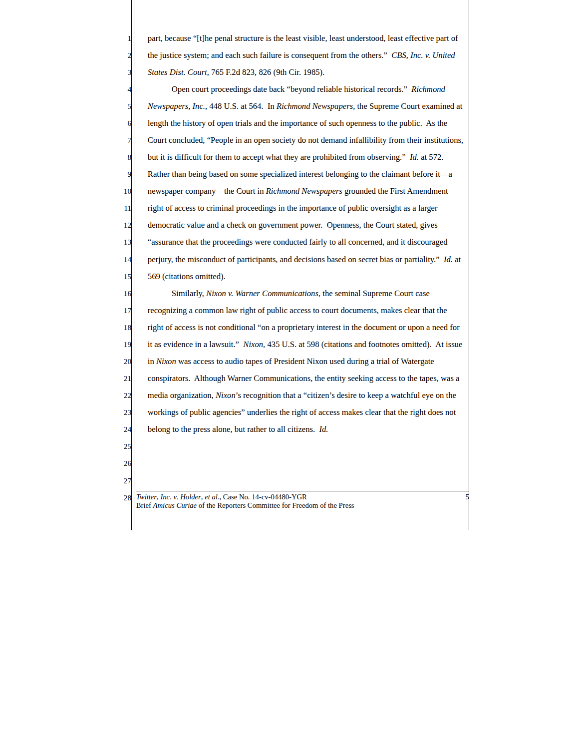1
2
3
4
5
6
7
8
9
10
11
12
13
14
15
16
17
18
19
20
21
22
23
24
25
26
27
28
part, because “[t]he penal structure is the least visible, least understood, least effective part of the justice system; and each such failure is consequent from the others.” CBS, Inc. v. United States Dist. Court, 765 F.2d 823, 826 (9th Cir. 1985).
Open court proceedings date back “beyond reliable historical records.” Richmond Newspapers, Inc., 448 U.S. at 564. In Richmond Newspapers, the Supreme Court examined at length the history of open trials and the importance of such openness to the public. As the Court concluded, “People in an open society do not demand infallibility from their institutions, but it is difficult for them to accept what they are prohibited from observing.” Id. at 572. Rather than being based on some specialized interest belonging to the claimant before it—a newspaper company—the Court in Richmond Newspapers grounded the First Amendment right of access to criminal proceedings in the importance of public oversight as a larger democratic value and a check on government power. Openness, the Court stated, gives “assurance that the proceedings were conducted fairly to all concerned, and it discouraged perjury, the misconduct of participants, and decisions based on secret bias or partiality.” Id. at 569 (citations omitted).
Similarly, Nixon v. Warner Communications, the seminal Supreme Court case recognizing a common law right of public access to court documents, makes clear that the right of access is not conditional “on a proprietary interest in the document or upon a need for it as evidence in a lawsuit.” Nixon, 435 U.S. at 598 (citations and footnotes omitted). At issue in Nixon was access to audio tapes of President Nixon used during a trial of Watergate conspirators. Although Warner Communications, the entity seeking access to the tapes, was a media organization, Nixon’s recognition that a “citizen’s desire to keep a watchful eye on the workings of public agencies” underlies the right of access makes clear that the right does not belong to the press alone, but rather to all citizens. Id.
Twitter, Inc. v. Holder, et al., Case No. 14-cv-04480-YGR
Brief Amicus Curiae of the Reporters Committee for Freedom of the Press
5